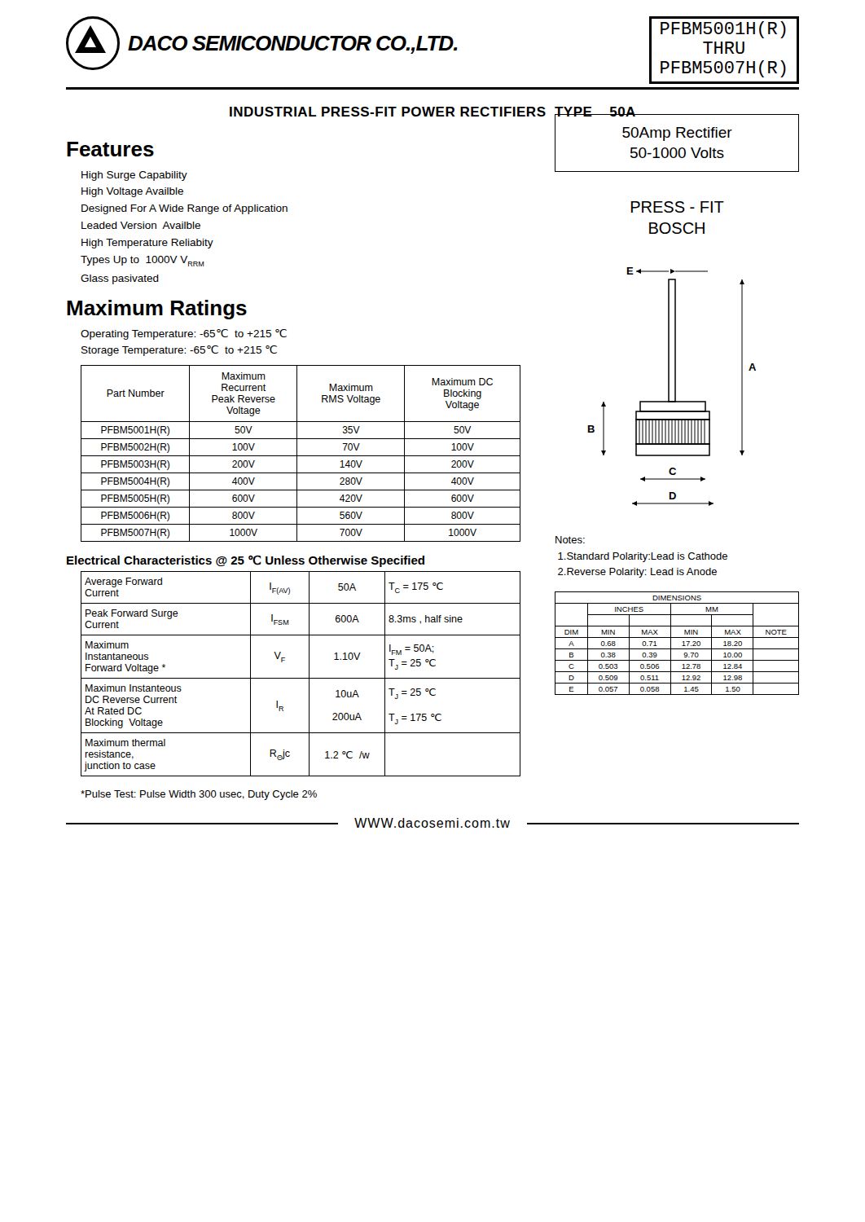DACO SEMICONDUCTOR CO.,LTD.
PFBM5001H(R)
THRU
PFBM5007H(R)
INDUSTRIAL PRESS-FIT POWER RECTIFIERS TYPE 50A
Features
High Surge Capability
High Voltage Availble
Designed For A Wide Range of Application
Leaded Version Availble
High Temperature Reliabity
Types Up to 1000V VRRM
Glass pasivated
Maximum Ratings
Operating Temperature: -65℃ to +215 ℃
Storage Temperature: -65℃ to +215 ℃
| Part Number | Maximum Recurrent Peak Reverse Voltage | Maximum RMS Voltage | Maximum DC Blocking Voltage |
| --- | --- | --- | --- |
| PFBM5001H(R) | 50V | 35V | 50V |
| PFBM5002H(R) | 100V | 70V | 100V |
| PFBM5003H(R) | 200V | 140V | 200V |
| PFBM5004H(R) | 400V | 280V | 400V |
| PFBM5005H(R) | 600V | 420V | 600V |
| PFBM5006H(R) | 800V | 560V | 800V |
| PFBM5007H(R) | 1000V | 700V | 1000V |
Electrical Characteristics @ 25 ℃ Unless Otherwise Specified
| Average Forward Current | I F(AV) | 50A | T C = 175 ℃ |
| Peak Forward Surge Current | I FSM | 600A | 8.3ms , half sine |
| Maximum Instantaneous Forward Voltage * | V F | 1.10V | I FM = 50A; T J = 25 ℃ |
| Maximun Instanteous DC Reverse Current At Rated DC Blocking Voltage | I R | 10uA 200uA | T J = 25 ℃ T J = 175 ℃ |
| Maximum thermal resistance, junction to case | R Θ jc | 1.2 ℃ /w | |
*Pulse Test: Pulse Width 300 usec, Duty Cycle 2%
50Amp Rectifier
50-1000 Volts
PRESS - FIT
BOSCH
E A B C D
Notes:
1.Standard Polarity:Lead is Cathode
2.Reverse Polarity: Lead is Anode
| DIMENSIONS |
| | INCHES | MM | |
| DIM | MIN | MAX | MIN | MAX | NOTE |
| A | 0.68 | 0.71 | 17.20 | 18.20 | |
| B | 0.38 | 0.39 | 9.70 | 10.00 | |
| C | 0.503 | 0.506 | 12.78 | 12.84 | |
| D | 0.509 | 0.511 | 12.92 | 12.98 | |
| E | 0.057 | 0.058 | 1.45 | 1.50 | |
WWW.dacosemi.com.tw